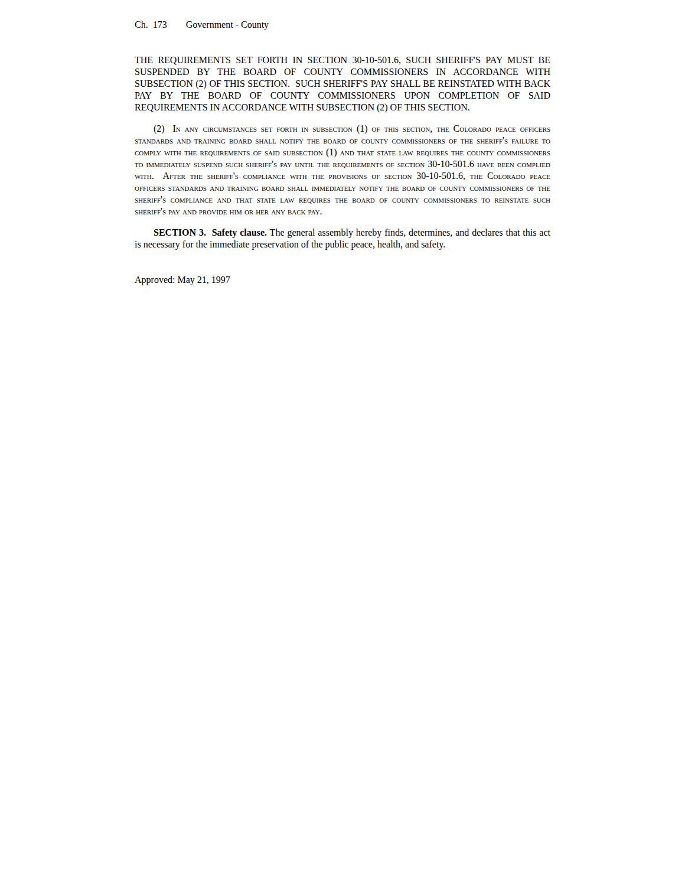Ch. 173 Government - County
THE REQUIREMENTS SET FORTH IN SECTION 30-10-501.6, SUCH SHERIFF'S PAY MUST BE SUSPENDED BY THE BOARD OF COUNTY COMMISSIONERS IN ACCORDANCE WITH SUBSECTION (2) OF THIS SECTION. SUCH SHERIFF'S PAY SHALL BE REINSTATED WITH BACK PAY BY THE BOARD OF COUNTY COMMISSIONERS UPON COMPLETION OF SAID REQUIREMENTS IN ACCORDANCE WITH SUBSECTION (2) OF THIS SECTION.
(2) In any circumstances set forth in subsection (1) of this section, the Colorado peace officers standards and training board shall notify the board of county commissioners of the sheriff's failure to comply with the requirements of said subsection (1) and that state law requires the county commissioners to immediately suspend such sheriff's pay until the requirements of section 30-10-501.6 have been complied with. After the sheriff's compliance with the provisions of section 30-10-501.6, the Colorado peace officers standards and training board shall immediately notify the board of county commissioners of the sheriff's compliance and that state law requires the board of county commissioners to reinstate such sheriff's pay and provide him or her any back pay.
SECTION 3. Safety clause. The general assembly hereby finds, determines, and declares that this act is necessary for the immediate preservation of the public peace, health, and safety.
Approved: May 21, 1997